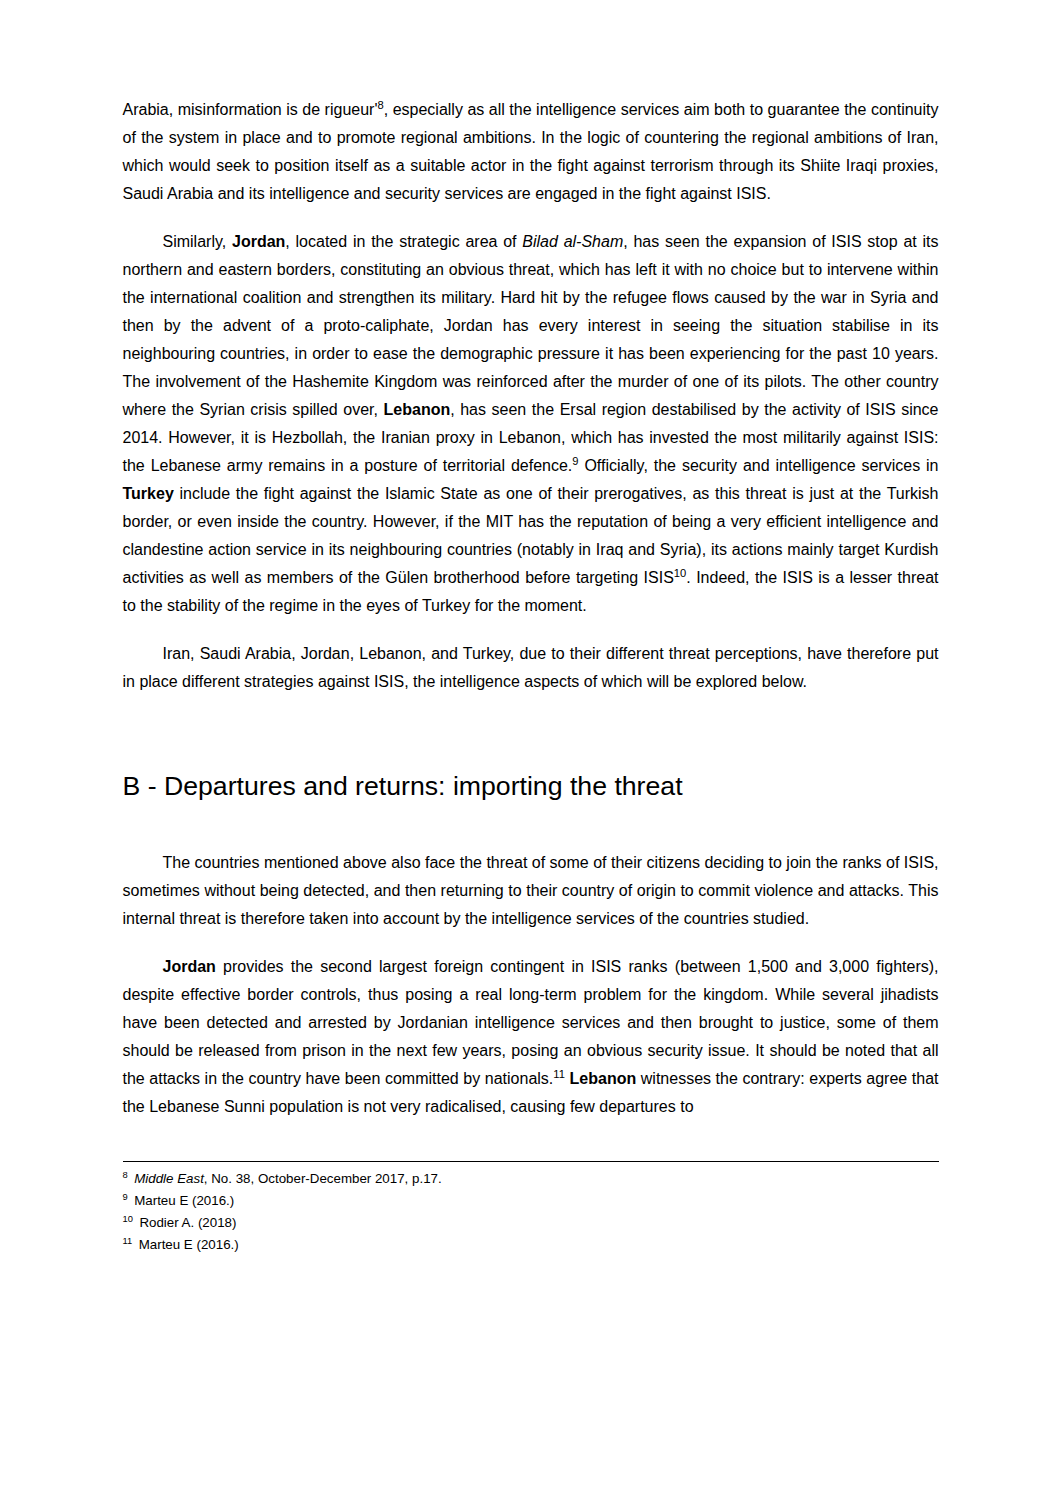Arabia, misinformation is de rigueur'8, especially as all the intelligence services aim both to guarantee the continuity of the system in place and to promote regional ambitions. In the logic of countering the regional ambitions of Iran, which would seek to position itself as a suitable actor in the fight against terrorism through its Shiite Iraqi proxies, Saudi Arabia and its intelligence and security services are engaged in the fight against ISIS.
Similarly, Jordan, located in the strategic area of Bilad al-Sham, has seen the expansion of ISIS stop at its northern and eastern borders, constituting an obvious threat, which has left it with no choice but to intervene within the international coalition and strengthen its military. Hard hit by the refugee flows caused by the war in Syria and then by the advent of a proto-caliphate, Jordan has every interest in seeing the situation stabilise in its neighbouring countries, in order to ease the demographic pressure it has been experiencing for the past 10 years. The involvement of the Hashemite Kingdom was reinforced after the murder of one of its pilots. The other country where the Syrian crisis spilled over, Lebanon, has seen the Ersal region destabilised by the activity of ISIS since 2014. However, it is Hezbollah, the Iranian proxy in Lebanon, which has invested the most militarily against ISIS: the Lebanese army remains in a posture of territorial defence.9 Officially, the security and intelligence services in Turkey include the fight against the Islamic State as one of their prerogatives, as this threat is just at the Turkish border, or even inside the country. However, if the MIT has the reputation of being a very efficient intelligence and clandestine action service in its neighbouring countries (notably in Iraq and Syria), its actions mainly target Kurdish activities as well as members of the Gülen brotherhood before targeting ISIS10. Indeed, the ISIS is a lesser threat to the stability of the regime in the eyes of Turkey for the moment.
Iran, Saudi Arabia, Jordan, Lebanon, and Turkey, due to their different threat perceptions, have therefore put in place different strategies against ISIS, the intelligence aspects of which will be explored below.
B - Departures and returns: importing the threat
The countries mentioned above also face the threat of some of their citizens deciding to join the ranks of ISIS, sometimes without being detected, and then returning to their country of origin to commit violence and attacks. This internal threat is therefore taken into account by the intelligence services of the countries studied.
Jordan provides the second largest foreign contingent in ISIS ranks (between 1,500 and 3,000 fighters), despite effective border controls, thus posing a real long-term problem for the kingdom. While several jihadists have been detected and arrested by Jordanian intelligence services and then brought to justice, some of them should be released from prison in the next few years, posing an obvious security issue. It should be noted that all the attacks in the country have been committed by nationals.11 Lebanon witnesses the contrary: experts agree that the Lebanese Sunni population is not very radicalised, causing few departures to
8 Middle East, No. 38, October-December 2017, p.17.
9 Marteu E (2016.)
10 Rodier A. (2018)
11 Marteu E (2016.)